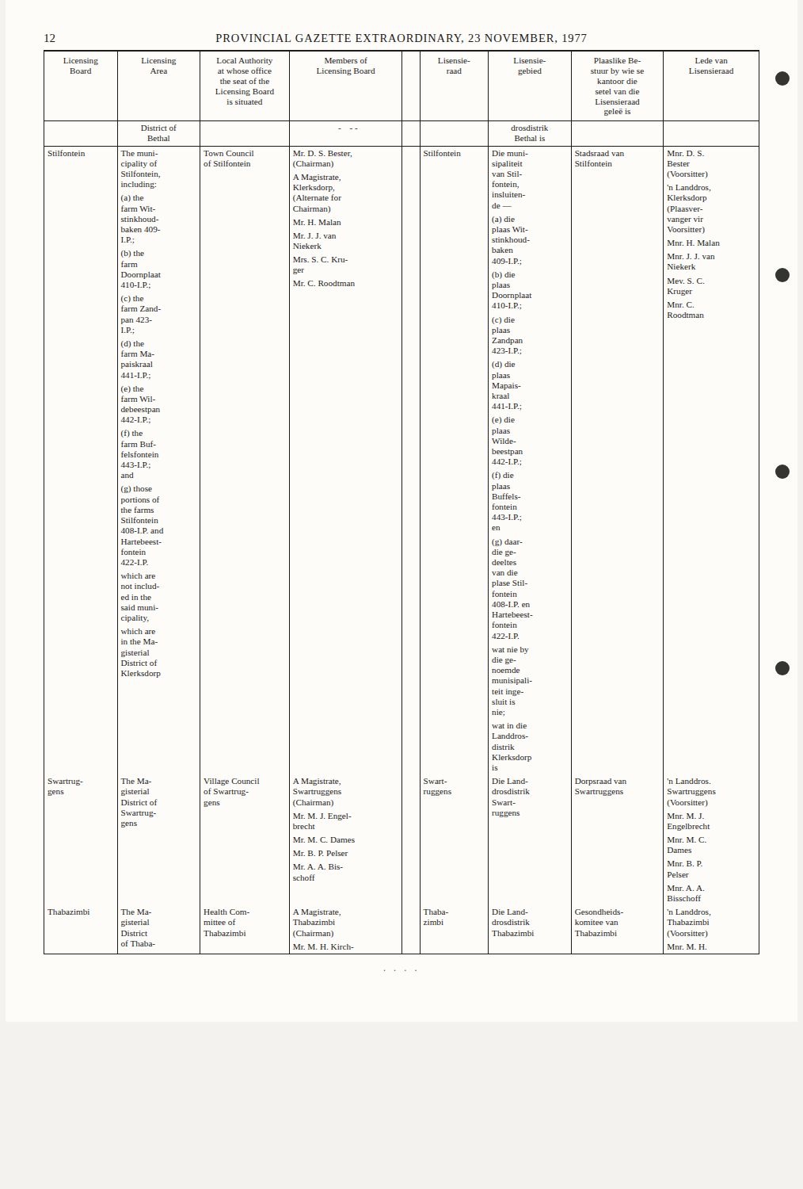12
PROVINCIAL GAZETTE EXTRAORDINARY, 23 NOVEMBER, 1977
| Licensing Board | Licensing Area | Local Authority at whose office the seat of the Licensing Board is situated | Members of Licensing Board | | Lisensie- raad | Lisensie- gebied | Plaaslike Be- stuur by wie se kantoor die setel van die Lisensieraad geleë is | Lede van Lisensieraad |
| --- | --- | --- | --- | --- | --- | --- | --- | --- |
| | District of Bethal | | - - - | | | drosdistrik Bethal is | | |
| Stilfontein | The muni- cipality of Stilfontein, including: (a) the farm Wit- stinkhoud- baken 409- I.P.; (b) the farm Doornplaat 410-I.P.; (c) the farm Zand- pan 423- I.P.; (d) the farm Ma- paiskraal 441-I.P.; (e) the farm Wil- debeestpan 442-I.P.; (f) the farm Buf- felsfontein 443-I.P.; and (g) those portions of the farms Stilfontein 408-I.P. and Hartebeest- fontein 422-I.P. which are not includ- ed in the said muni- cipality, which are in the Ma- gisterial District of Klerksdorp | Town Council of Stilfontein | Mr. D. S. Bester, (Chairman) A Magistrate, Klerksdorp, (Alternate for Chairman) Mr. H. Malan Mr. J. J. van Niekerk Mrs. S. C. Kru- ger Mr. C. Roodtman | | Stilfontein | Die muni- sipaliteit van Stil- fontein, insluiten- de — (a) die plaas Wit- stinkhoud- baken 409-I.P.; (b) die plaas Doornplaat 410-I.P.; (c) die plaas Zandpan 423-I.P.; (d) die plaas Mapais- kraal 441-I.P.; (e) die plaas Wilde- beestpan 442-I.P.; (f) die plaas Buffels- fontein 443-I.P.; en (g) daar- die ge- deeltes van die plase Stil- fontein 408-I.P. en Hartebeest- fontein 422-I.P. wat nie by die ge- noemde munisipali- teit inge- sluit is nie; wat in die Landdros- distrik Klerksdorp is | Stadsraad van Stilfontein | Mnr. D. S. Bester (Voorsitter) 'n Landdros, Klerksdorp (Plaasver- vanger vir Voorsitter) Mnr. H. Malan Mnr. J. J. van Niekerk Mev. S. C. Kruger Mnr. C. Roodtman |
| Swartrug- gens | The Ma- gisterial District of Swartrug- gens | Village Council of Swartrug- gens | A Magistrate, Swartruggens (Chairman) Mr. M. J. Engel- brecht Mr. M. C. Dames Mr. B. P. Pelser Mr. A. A. Bis- schoff | | Swart- ruggens | Die Land- drosdistrik Swart- ruggens | Dorpsraad van Swartruggens | 'n Landdros. Swartruggens (Voorsitter) Mnr. M. J. Engelbrecht Mnr. M. C. Dames Mnr. B. P. Pelser Mnr. A. A. Bisschoff |
| Thabazimbi | The Ma- gisterial District of Thaba- | Health Com- mittee of Thabazimbi | A Magistrate, Thabazimbi (Chairman) Mr. M. H. Kirch- | | Thaba- zimbi | Die Land- drosdistrik Thabazimbi | Gesondheids- komitee van Thabazimbi | 'n Landdros, Thabazimbi (Voorsitter) Mnr. M. H. |
. . . .